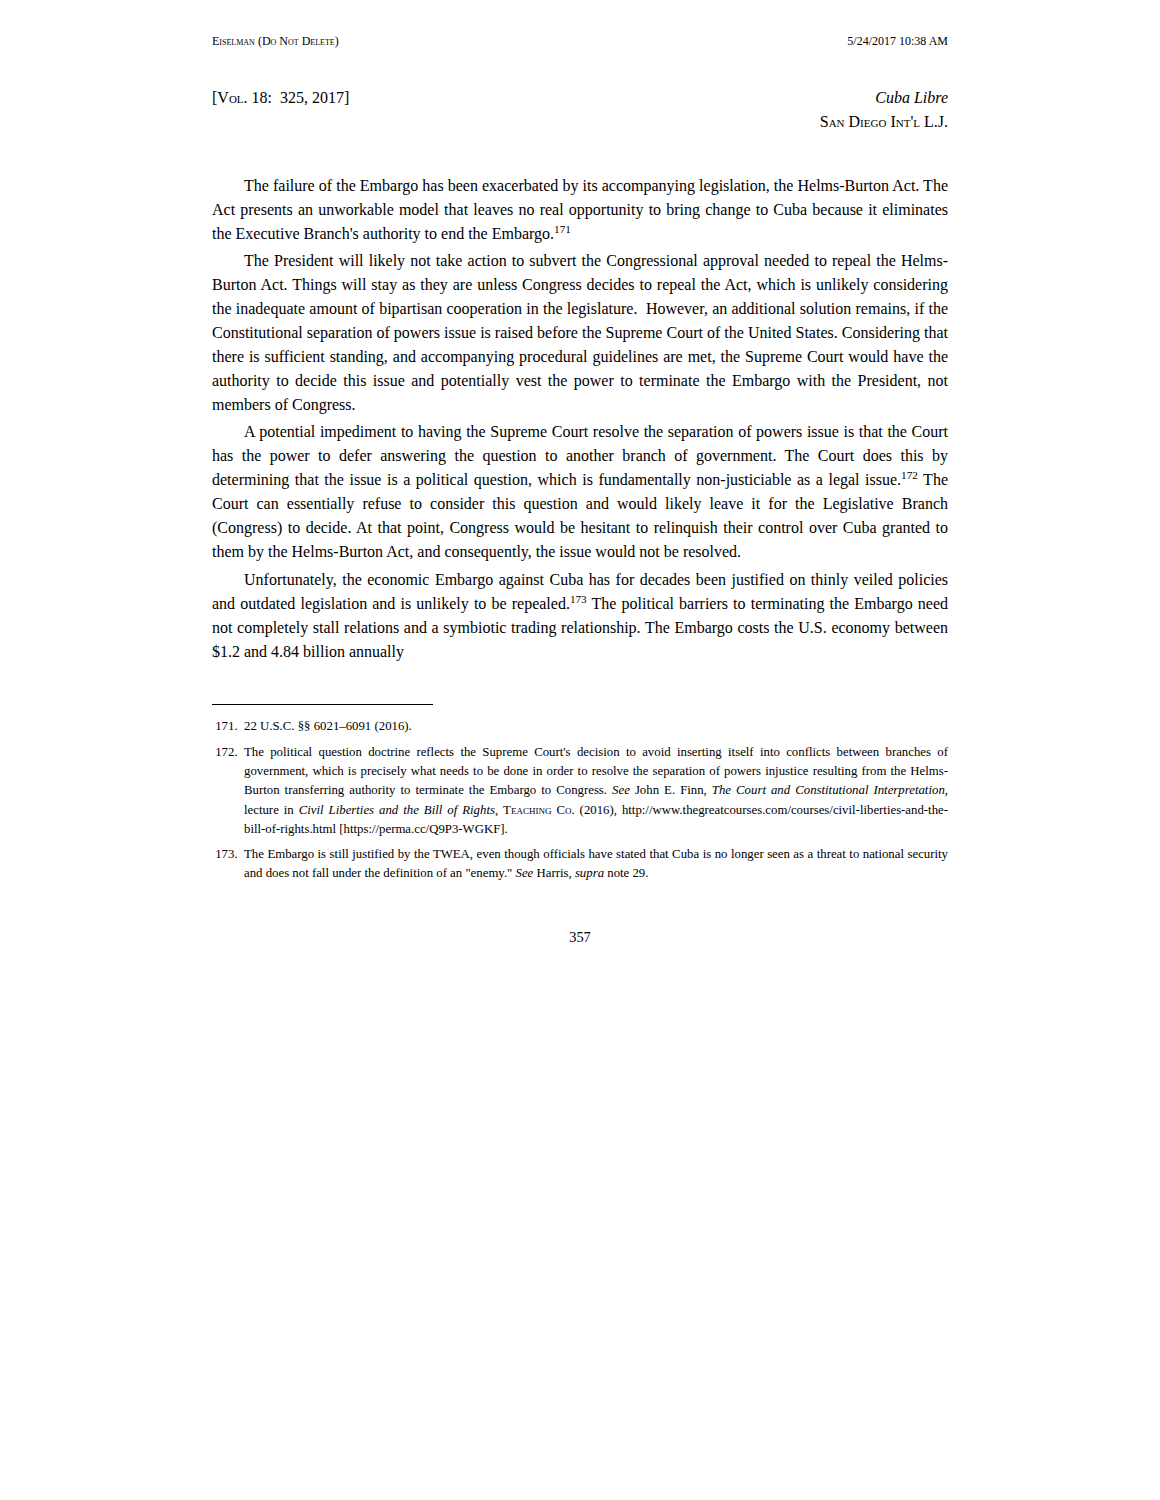Eiselman (Do Not Delete) 5/24/2017 10:38 AM
[Vol. 18: 325, 2017]
Cuba Libre San Diego Int'l L.J.
The failure of the Embargo has been exacerbated by its accompanying legislation, the Helms-Burton Act. The Act presents an unworkable model that leaves no real opportunity to bring change to Cuba because it eliminates the Executive Branch's authority to end the Embargo.171
The President will likely not take action to subvert the Congressional approval needed to repeal the Helms-Burton Act. Things will stay as they are unless Congress decides to repeal the Act, which is unlikely considering the inadequate amount of bipartisan cooperation in the legislature. However, an additional solution remains, if the Constitutional separation of powers issue is raised before the Supreme Court of the United States. Considering that there is sufficient standing, and accompanying procedural guidelines are met, the Supreme Court would have the authority to decide this issue and potentially vest the power to terminate the Embargo with the President, not members of Congress.
A potential impediment to having the Supreme Court resolve the separation of powers issue is that the Court has the power to defer answering the question to another branch of government. The Court does this by determining that the issue is a political question, which is fundamentally non-justiciable as a legal issue.172 The Court can essentially refuse to consider this question and would likely leave it for the Legislative Branch (Congress) to decide. At that point, Congress would be hesitant to relinquish their control over Cuba granted to them by the Helms-Burton Act, and consequently, the issue would not be resolved.
Unfortunately, the economic Embargo against Cuba has for decades been justified on thinly veiled policies and outdated legislation and is unlikely to be repealed.173 The political barriers to terminating the Embargo need not completely stall relations and a symbiotic trading relationship. The Embargo costs the U.S. economy between $1.2 and 4.84 billion annually
171. 22 U.S.C. §§ 6021–6091 (2016).
172. The political question doctrine reflects the Supreme Court's decision to avoid inserting itself into conflicts between branches of government, which is precisely what needs to be done in order to resolve the separation of powers injustice resulting from the Helms-Burton transferring authority to terminate the Embargo to Congress. See John E. Finn, The Court and Constitutional Interpretation, lecture in Civil Liberties and the Bill of Rights, Teaching Co. (2016), http://www.thegreatcourses.com/courses/civil-liberties-and-the-bill-of-rights.html [https://perma.cc/Q9P3-WGKF].
173. The Embargo is still justified by the TWEA, even though officials have stated that Cuba is no longer seen as a threat to national security and does not fall under the definition of an "enemy." See Harris, supra note 29.
357